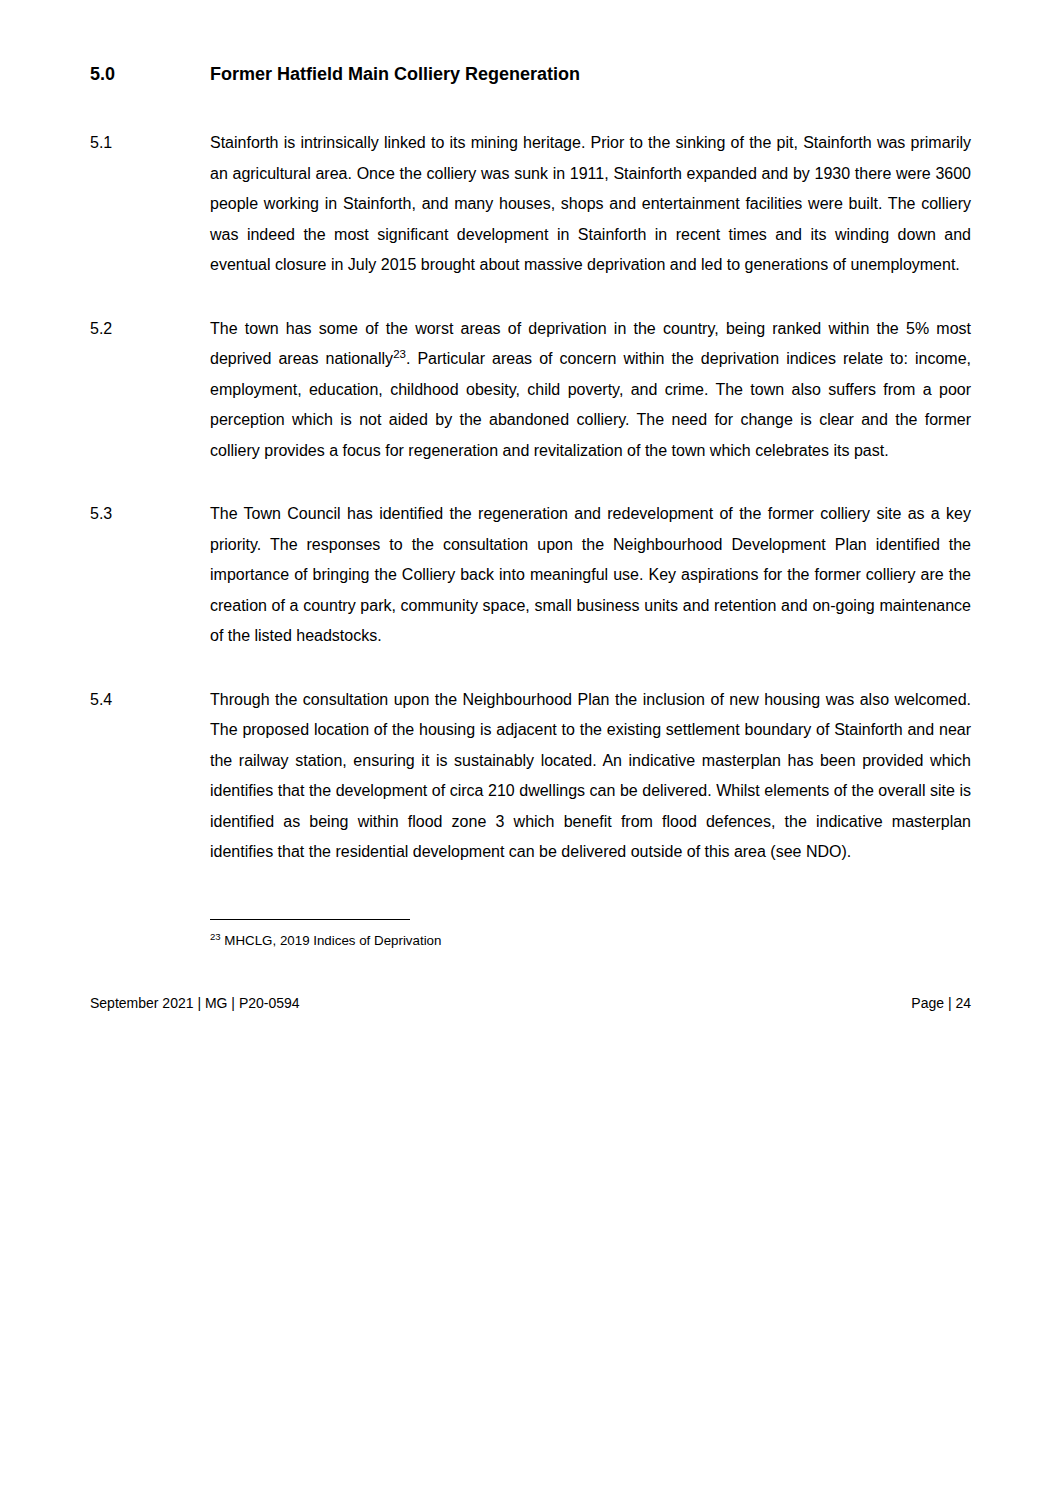5.0 Former Hatfield Main Colliery Regeneration
5.1 Stainforth is intrinsically linked to its mining heritage. Prior to the sinking of the pit, Stainforth was primarily an agricultural area. Once the colliery was sunk in 1911, Stainforth expanded and by 1930 there were 3600 people working in Stainforth, and many houses, shops and entertainment facilities were built. The colliery was indeed the most significant development in Stainforth in recent times and its winding down and eventual closure in July 2015 brought about massive deprivation and led to generations of unemployment.
5.2 The town has some of the worst areas of deprivation in the country, being ranked within the 5% most deprived areas nationally23. Particular areas of concern within the deprivation indices relate to: income, employment, education, childhood obesity, child poverty, and crime. The town also suffers from a poor perception which is not aided by the abandoned colliery. The need for change is clear and the former colliery provides a focus for regeneration and revitalization of the town which celebrates its past.
5.3 The Town Council has identified the regeneration and redevelopment of the former colliery site as a key priority. The responses to the consultation upon the Neighbourhood Development Plan identified the importance of bringing the Colliery back into meaningful use. Key aspirations for the former colliery are the creation of a country park, community space, small business units and retention and on-going maintenance of the listed headstocks.
5.4 Through the consultation upon the Neighbourhood Plan the inclusion of new housing was also welcomed. The proposed location of the housing is adjacent to the existing settlement boundary of Stainforth and near the railway station, ensuring it is sustainably located. An indicative masterplan has been provided which identifies that the development of circa 210 dwellings can be delivered. Whilst elements of the overall site is identified as being within flood zone 3 which benefit from flood defences, the indicative masterplan identifies that the residential development can be delivered outside of this area (see NDO).
23 MHCLG, 2019 Indices of Deprivation
September 2021 | MG | P20-0594 Page | 24